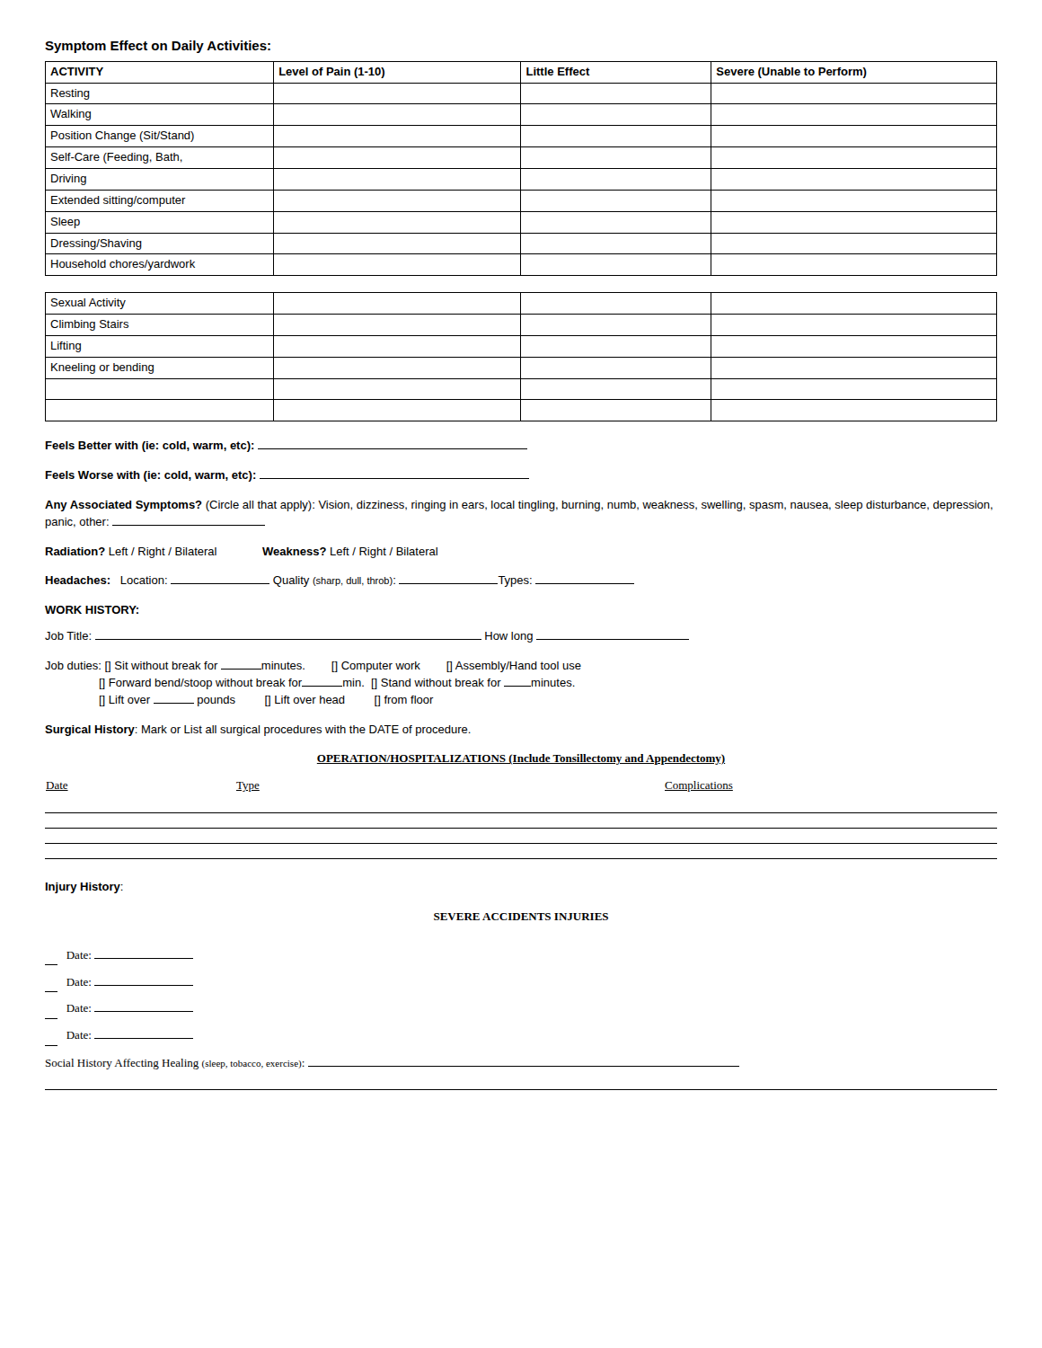Symptom Effect on Daily Activities:
| ACTIVITY | Level of Pain (1-10) | Little Effect | Severe (Unable to Perform) |
| --- | --- | --- | --- |
| Resting | | | |
| Walking | | | |
| Position Change (Sit/Stand) | | | |
| Self-Care (Feeding, Bath, | | | |
| Driving | | | |
| Extended sitting/computer | | | |
| Sleep | | | |
| Dressing/Shaving | | | |
| Household chores/yardwork | | | |
| Sexual Activity | | | |
| Climbing Stairs | | | |
| Lifting | | | |
| Kneeling or bending | | | |
Feels Better with (ie: cold, warm, etc):
Feels Worse with (ie: cold, warm, etc):
Any Associated Symptoms? (Circle all that apply): Vision, dizziness, ringing in ears, local tingling, burning, numb, weakness, swelling, spasm, nausea, sleep disturbance, depression, panic, other:
Radiation? Left / Right / Bilateral Weakness? Left / Right / Bilateral
Headaches: Location: Quality (sharp, dull, throb): Types:
WORK HISTORY:
Job Title: How long
Job duties: [] Sit without break for minutes. [] Computer work [] Assembly/Hand tool use [] Forward bend/stoop without break for min. [] Stand without break for minutes. [] Lift over pounds [] Lift over head [] from floor
Surgical History: Mark or List all surgical procedures with the DATE of procedure.
OPERATION/HOSPITALIZATIONS (Include Tonsillectomy and Appendectomy)
| Date | Type | Complications |
| --- | --- | --- |
Injury History:
SEVERE ACCIDENTS INJURIES
| | Date: |
| | Date: |
| | Date: |
| | Date: |
Social History Affecting Healing (sleep, tobacco, exercise):